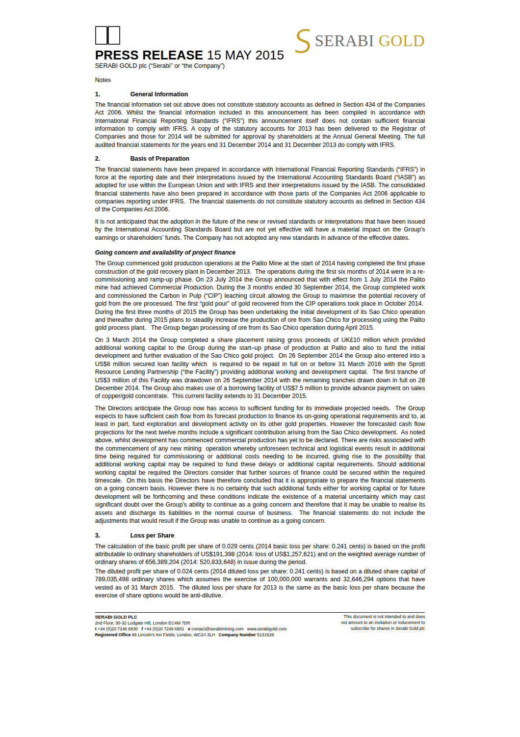PRESS RELEASE 15 MAY 2015
SERABI GOLD plc (“Serabi” or “the Company”)
SERABI GOLD
Notes
1.
General Information
The financial information set out above does not constitute statutory accounts as defined in Section 434 of the Companies Act 2006. Whilst the financial information included in this announcement has been compiled in accordance with International Financial Reporting Standards (“IFRS”) this announcement itself does not contain sufficient financial information to comply with IFRS. A copy of the statutory accounts for 2013 has been delivered to the Registrar of Companies and those for 2014 will be submitted for approval by shareholders at the Annual General Meeting. The full audited financial statements for the years end 31 December 2014 and 31 December 2013 do comply with IFRS.
2.
Basis of Preparation
The financial statements have been prepared in accordance with International Financial Reporting Standards (“IFRS”) in force at the reporting date and their interpretations issued by the International Accounting Standards Board (“IASB”) as adopted for use within the European Union and with IFRS and their interpretations issued by the IASB. The consolidated financial statements have also been prepared in accordance with those parts of the Companies Act 2006 applicable to companies reporting under IFRS. The financial statements do not constitute statutory accounts as defined in Section 434 of the Companies Act 2006.
It is not anticipated that the adoption in the future of the new or revised standards or interpretations that have been issued by the International Accounting Standards Board but are not yet effective will have a material impact on the Group’s earnings or shareholders’ funds. The Company has not adopted any new standards in advance of the effective dates.
Going concern and availability of project finance
The Group commenced gold production operations at the Palito Mine at the start of 2014 having completed the first phase construction of the gold recovery plant in December 2013. The operations during the first six months of 2014 were in a re-commissioning and ramp-up phase. On 23 July 2014 the Group announced that with effect from 1 July 2014 the Palito mine had achieved Commercial Production. During the 3 months ended 30 September 2014, the Group completed work and commissioned the Carbon in Pulp (“CIP”) leaching circuit allowing the Group to maximise the potential recovery of gold from the ore processed. The first “gold pour” of gold recovered from the CIP operations took place in October 2014. During the first three months of 2015 the Group has been undertaking the initial development of its Sao Chico operation and thereafter during 2015 plans to steadily increase the production of ore from Sao Chico for processing using the Palito gold process plant. The Group began processing of ore from its Sao Chico operation during April 2015.
On 3 March 2014 the Group completed a share placement raising gross proceeds of UK£10 million which provided additional working capital to the Group during the start–up phase of production at Palito and also to fund the initial development and further evaluation of the Sao Chico gold project. On 26 September 2014 the Group also entered into a US$8 million secured loan facility which is required to be repaid in full on or before 31 March 2016 with the Sprott Resource Lending Partnership (“the Facility”) providing additional working and development capital. The first tranche of US$3 million of this Facility was drawdown on 26 September 2014 with the remaining tranches drawn down in full on 28 December 2014. The Group also makes use of a borrowing facility of US$7.5 million to provide advance payment on sales of copper/gold concentrate. This current facility extends to 31 December 2015.
The Directors anticipate the Group now has access to sufficient funding for its immediate projected needs. The Group expects to have sufficient cash flow from its forecast production to finance its on-going operational requirements and to, at least in part, fund exploration and development activity on its other gold properties. However the forecasted cash flow projections for the next twelve months include a significant contribution arising from the Sao Chico development. As noted above, whilst development has commenced commercial production has yet to be declared. There are risks associated with the commencement of any new mining operation whereby unforeseen technical and logistical events result in additional time being required for commissioning or additional costs needing to be incurred, giving rise to the possibility that additional working capital may be required to fund these delays or additional capital requirements. Should additional working capital be required the Directors consider that further sources of finance could be secured within the required timescale. On this basis the Directors have therefore concluded that it is appropriate to prepare the financial statements on a going concern basis. However there is no certainty that such additional funds either for working capital or for future development will be forthcoming and these conditions indicate the existence of a material uncertainty which may cast significant doubt over the Group’s ability to continue as a going concern and therefore that it may be unable to realise its assets and discharge its liabilities in the normal course of business. The financial statements do not include the adjustments that would result if the Group was unable to continue as a going concern.
3.
Loss per Share
The calculation of the basic profit per share of 0.029 cents (2014 basic loss per share: 0.241 cents) is based on the profit attributable to ordinary shareholders of US$191,398 (2014: loss of US$1,257,621) and on the weighted average number of ordinary shares of 656,389,204 (2014: 520,833,648) in issue during the period.
The diluted profit per share of 0.024 cents (2014 diluted loss per share: 0.241 cents) is based on a diluted share capital of 789,035,498 ordinary shares which assumes the exercise of 100,000,000 warrants and 32,646,294 options that have vested as of 31 March 2015. The diluted loss per share for 2013 is the same as the basic loss per share because the exercise of share options would be anti-dilutive.
SERABI GOLD PLC
2nd Floor, 30-32 Ludgate Hill, London EC4M 7DR
t +44 (0)20 7246 6830 f +44 (0)20 7246 6831 e contact@serabimining.com www.serabigold.com
Registered Office 66 Lincoln’s Inn Fields, London, WC2A 3LH Company Number 5131528
This document is not intended to and does
not amount to an invitation or inducement to
subscribe for shares in Serabi Gold plc